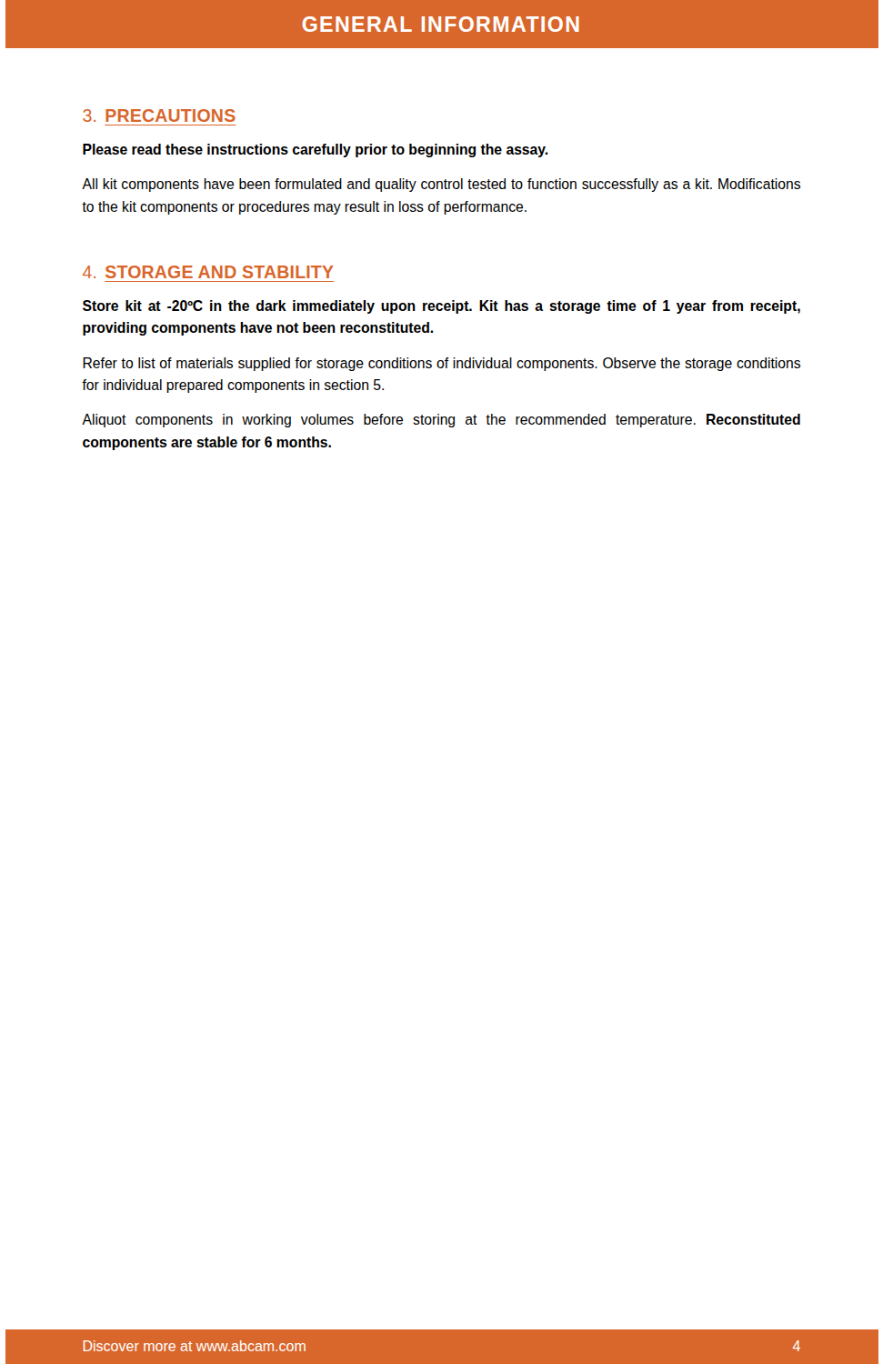GENERAL INFORMATION
3. PRECAUTIONS
Please read these instructions carefully prior to beginning the assay.
All kit components have been formulated and quality control tested to function successfully as a kit. Modifications to the kit components or procedures may result in loss of performance.
4. STORAGE AND STABILITY
Store kit at -20ºC in the dark immediately upon receipt. Kit has a storage time of 1 year from receipt, providing components have not been reconstituted.
Refer to list of materials supplied for storage conditions of individual components. Observe the storage conditions for individual prepared components in section 5.
Aliquot components in working volumes before storing at the recommended temperature. Reconstituted components are stable for 6 months.
Discover more at www.abcam.com 4